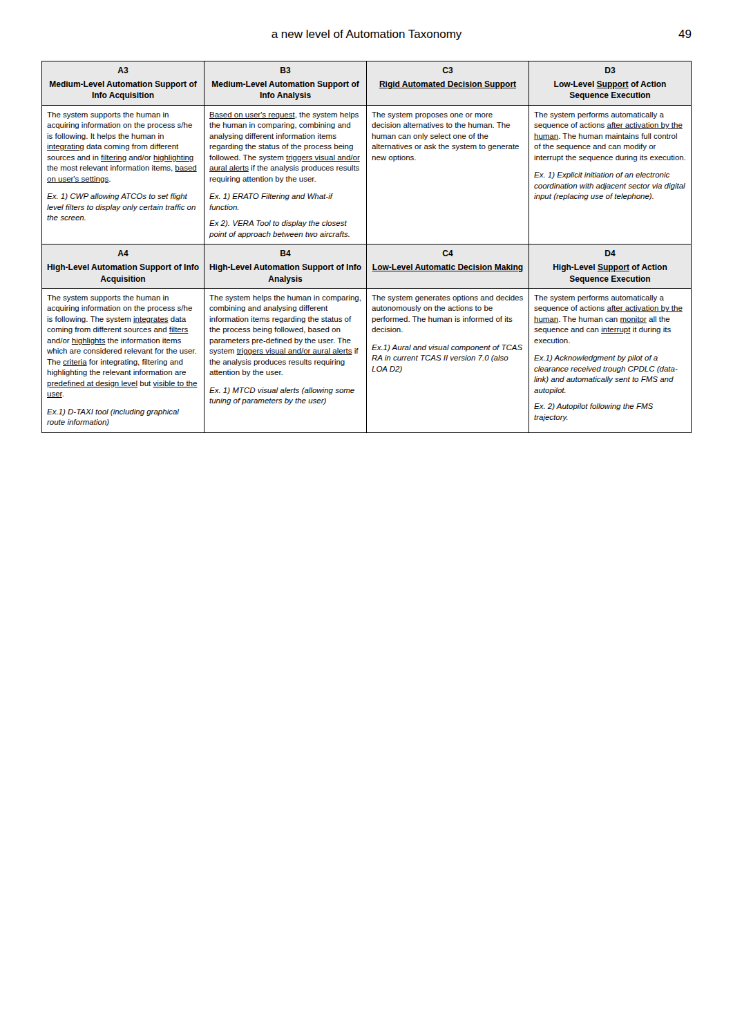a new level of Automation Taxonomy
49
| A3 Medium-Level Automation Support of Info Acquisition | B3 Medium-Level Automation Support of Info Analysis | C3 Rigid Automated Decision Support | D3 Low-Level Support of Action Sequence Execution |
| --- | --- | --- | --- |
| The system supports the human in acquiring information on the process s/he is following. It helps the human in integrating data coming from different sources and in filtering and/or highlighting the most relevant information items, based on user's settings . Ex. 1) CWP allowing ATCOs to set flight level filters to display only certain traffic on the screen. | Based on user's request , the system helps the human in comparing, combining and analysing different information items regarding the status of the process being followed. The system triggers visual and/or aural alerts if the analysis produces results requiring attention by the user. Ex. 1) ERATO Filtering and What-if function. Ex 2). VERA Tool to display the closest point of approach between two aircrafts. | The system proposes one or more decision alternatives to the human. The human can only select one of the alternatives or ask the system to generate new options. | The system performs automatically a sequence of actions after activation by the human . The human maintains full control of the sequence and can modify or interrupt the sequence during its execution. Ex. 1) Explicit initiation of an electronic coordination with adjacent sector via digital input (replacing use of telephone). |
| A4 High-Level Automation Support of Info Acquisition | B4 High-Level Automation Support of Info Analysis | C4 Low-Level Automatic Decision Making | D4 High-Level Support of Action Sequence Execution |
| The system supports the human in acquiring information on the process s/he is following. The system integrates data coming from different sources and filters and/or highlights the information items which are considered relevant for the user. The criteria for integrating, filtering and highlighting the relevant information are predefined at design level but visible to the user . Ex.1) D-TAXI tool (including graphical route information) | The system helps the human in comparing, combining and analysing different information items regarding the status of the process being followed, based on parameters pre-defined by the user. The system triggers visual and/or aural alerts if the analysis produces results requiring attention by the user. Ex. 1) MTCD visual alerts (allowing some tuning of parameters by the user) | The system generates options and decides autonomously on the actions to be performed. The human is informed of its decision. Ex.1) Aural and visual component of TCAS RA in current TCAS II version 7.0 (also LOA D2) | The system performs automatically a sequence of actions after activation by the human . The human can monitor all the sequence and can interrupt it during its execution. Ex.1) Acknowledgment by pilot of a clearance received trough CPDLC (data-link) and automatically sent to FMS and autopilot. Ex. 2) Autopilot following the FMS trajectory. |